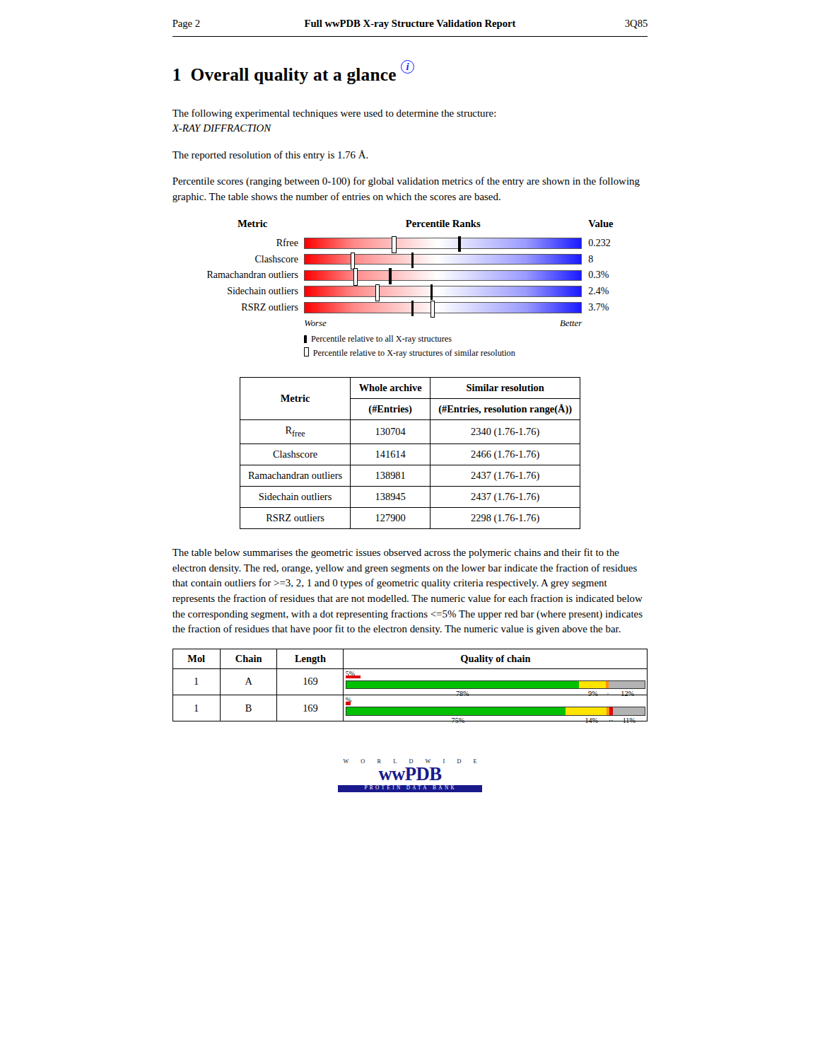Page 2
Full wwPDB X-ray Structure Validation Report
3Q85
1 Overall quality at a glance i
The following experimental techniques were used to determine the structure:
X-RAY DIFFRACTION
The reported resolution of this entry is 1.76 Å.
Percentile scores (ranging between 0-100) for global validation metrics of the entry are shown in the following graphic. The table shows the number of entries on which the scores are based.
| Metric | Percentile Ranks | Value |
| --- | --- | --- |
| Rfree | | 0.232 |
| Clashscore | | 8 |
| Ramachandran outliers | | 0.3% |
| Sidechain outliers | | 2.4% |
| RSRZ outliers | | 3.7% |
| | Worse Better Percentile relative to all X-ray structures Percentile relative to X-ray structures of similar resolution | |
| Metric | Whole archive | Similar resolution |
| --- | --- | --- |
| (#Entries) | (#Entries, resolution range(Å)) |
| R free | 130704 | 2340 (1.76-1.76) |
| Clashscore | 141614 | 2466 (1.76-1.76) |
| Ramachandran outliers | 138981 | 2437 (1.76-1.76) |
| Sidechain outliers | 138945 | 2437 (1.76-1.76) |
| RSRZ outliers | 127900 | 2298 (1.76-1.76) |
The table below summarises the geometric issues observed across the polymeric chains and their fit to the electron density. The red, orange, yellow and green segments on the lower bar indicate the fraction of residues that contain outliers for >=3, 2, 1 and 0 types of geometric quality criteria respectively. A grey segment represents the fraction of residues that are not modelled. The numeric value for each fraction is indicated below the corresponding segment, with a dot representing fractions <=5% The upper red bar (where present) indicates the fraction of residues that have poor fit to the electron density. The numeric value is given above the bar.
| Mol | Chain | Length | Quality of chain |
| --- | --- | --- | --- |
| 1 | A | 169 | 5% 78% 9% · 12% |
| 1 | B | 169 | % 75% 14% ·· 11% |
W O R L D W I D E
ww PDB
PROTEIN DATA BANK